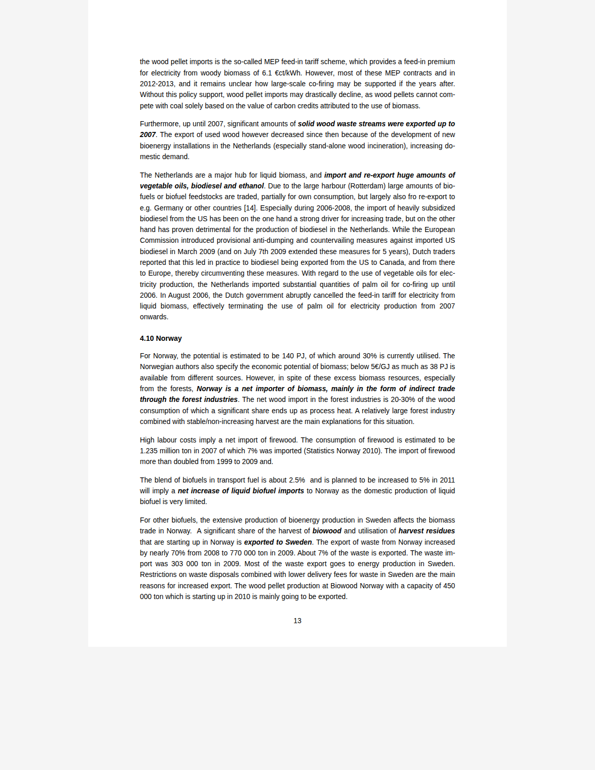the wood pellet imports is the so-called MEP feed-in tariff scheme, which provides a feed-in premium for electricity from woody biomass of 6.1 €ct/kWh. However, most of these MEP contracts and in 2012-2013, and it remains unclear how large-scale co-firing may be supported if the years after. Without this policy support, wood pellet imports may drastically decline, as wood pellets cannot compete with coal solely based on the value of carbon credits attributed to the use of biomass.
Furthermore, up until 2007, significant amounts of solid wood waste streams were exported up to 2007. The export of used wood however decreased since then because of the development of new bioenergy installations in the Netherlands (especially stand-alone wood incineration), increasing domestic demand.
The Netherlands are a major hub for liquid biomass, and import and re-export huge amounts of vegetable oils, biodiesel and ethanol. Due to the large harbour (Rotterdam) large amounts of biofuels or biofuel feedstocks are traded, partially for own consumption, but largely also fro re-export to e.g. Germany or other countries [14]. Especially during 2006-2008, the import of heavily subsidized biodiesel from the US has been on the one hand a strong driver for increasing trade, but on the other hand has proven detrimental for the production of biodiesel in the Netherlands. While the European Commission introduced provisional anti-dumping and countervailing measures against imported US biodiesel in March 2009 (and on July 7th 2009 extended these measures for 5 years), Dutch traders reported that this led in practice to biodiesel being exported from the US to Canada, and from there to Europe, thereby circumventing these measures. With regard to the use of vegetable oils for electricity production, the Netherlands imported substantial quantities of palm oil for co-firing up until 2006. In August 2006, the Dutch government abruptly cancelled the feed-in tariff for electricity from liquid biomass, effectively terminating the use of palm oil for electricity production from 2007 onwards.
4.10 Norway
For Norway, the potential is estimated to be 140 PJ, of which around 30% is currently utilised. The Norwegian authors also specify the economic potential of biomass; below 5€/GJ as much as 38 PJ is available from different sources. However, in spite of these excess biomass resources, especially from the forests, Norway is a net importer of biomass, mainly in the form of indirect trade through the forest industries. The net wood import in the forest industries is 20-30% of the wood consumption of which a significant share ends up as process heat. A relatively large forest industry combined with stable/non-increasing harvest are the main explanations for this situation.
High labour costs imply a net import of firewood. The consumption of firewood is estimated to be 1.235 million ton in 2007 of which 7% was imported (Statistics Norway 2010). The import of firewood more than doubled from 1999 to 2009 and.
The blend of biofuels in transport fuel is about 2.5% and is planned to be increased to 5% in 2011 will imply a net increase of liquid biofuel imports to Norway as the domestic production of liquid biofuel is very limited.
For other biofuels, the extensive production of bioenergy production in Sweden affects the biomass trade in Norway. A significant share of the harvest of biowood and utilisation of harvest residues that are starting up in Norway is exported to Sweden. The export of waste from Norway increased by nearly 70% from 2008 to 770 000 ton in 2009. About 7% of the waste is exported. The waste import was 303 000 ton in 2009. Most of the waste export goes to energy production in Sweden. Restrictions on waste disposals combined with lower delivery fees for waste in Sweden are the main reasons for increased export. The wood pellet production at Biowood Norway with a capacity of 450 000 ton which is starting up in 2010 is mainly going to be exported.
13